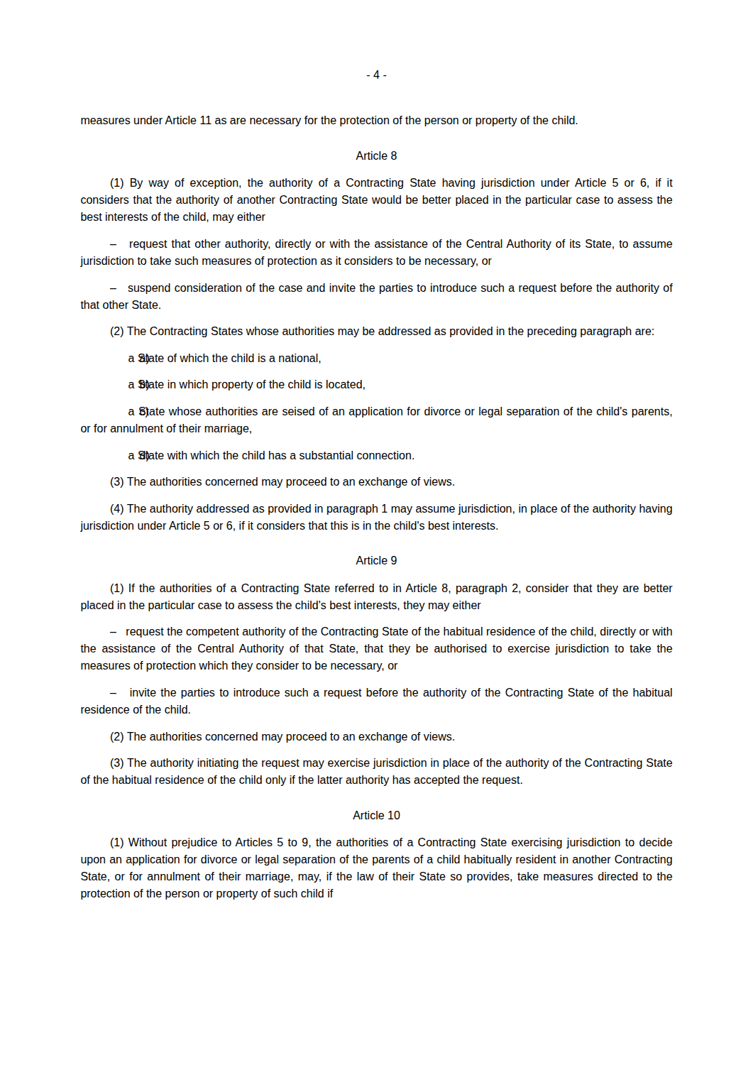- 4 -
measures under Article 11 as are necessary for the protection of the person or property of the child.
Article 8
(1) By way of exception, the authority of a Contracting State having jurisdiction under Article 5 or 6, if it considers that the authority of another Contracting State would be better placed in the particular case to assess the best interests of the child, may either
– request that other authority, directly or with the assistance of the Central Authority of its State, to assume jurisdiction to take such measures of protection as it considers to be necessary, or
– suspend consideration of the case and invite the parties to introduce such a request before the authority of that other State.
(2) The Contracting States whose authorities may be addressed as provided in the preceding paragraph are:
a) a State of which the child is a national,
b) a State in which property of the child is located,
c) a State whose authorities are seised of an application for divorce or legal separation of the child's parents, or for annulment of their marriage,
d) a State with which the child has a substantial connection.
(3) The authorities concerned may proceed to an exchange of views.
(4) The authority addressed as provided in paragraph 1 may assume jurisdiction, in place of the authority having jurisdiction under Article 5 or 6, if it considers that this is in the child's best interests.
Article 9
(1) If the authorities of a Contracting State referred to in Article 8, paragraph 2, consider that they are better placed in the particular case to assess the child's best interests, they may either
– request the competent authority of the Contracting State of the habitual residence of the child, directly or with the assistance of the Central Authority of that State, that they be authorised to exercise jurisdiction to take the measures of protection which they consider to be necessary, or
– invite the parties to introduce such a request before the authority of the Contracting State of the habitual residence of the child.
(2) The authorities concerned may proceed to an exchange of views.
(3) The authority initiating the request may exercise jurisdiction in place of the authority of the Contracting State of the habitual residence of the child only if the latter authority has accepted the request.
Article 10
(1) Without prejudice to Articles 5 to 9, the authorities of a Contracting State exercising jurisdiction to decide upon an application for divorce or legal separation of the parents of a child habitually resident in another Contracting State, or for annulment of their marriage, may, if the law of their State so provides, take measures directed to the protection of the person or property of such child if